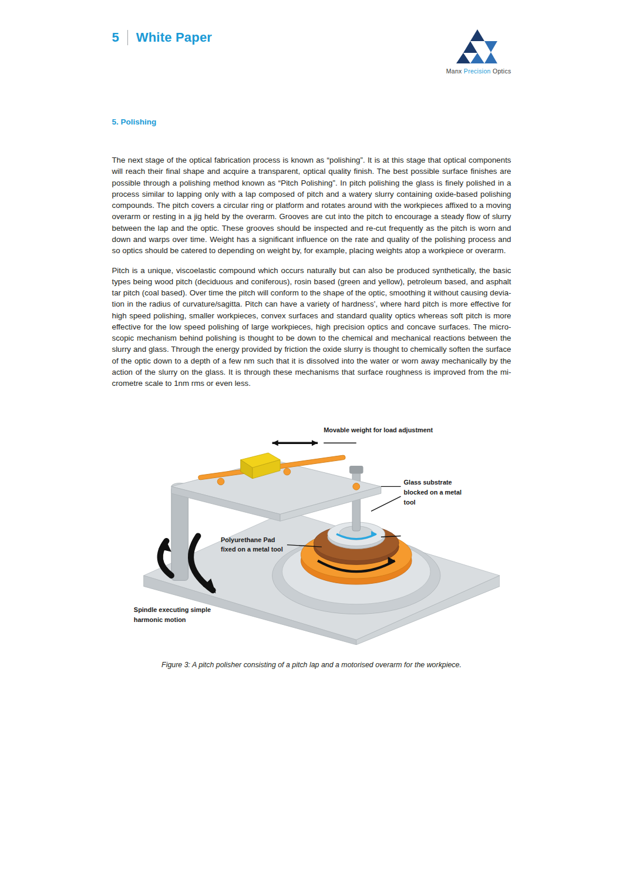5 White Paper
Manx Precision Optics
5. Polishing
The next stage of the optical fabrication process is known as “polishing”. It is at this stage that optical components will reach their final shape and acquire a transparent, optical quality finish. The best possible surface finishes are possible through a polishing method known as “Pitch Polishing”. In pitch polishing the glass is finely polished in a process similar to lapping only with a lap composed of pitch and a watery slurry containing oxide-based polishing compounds. The pitch covers a circular ring or platform and rotates around with the workpieces affixed to a moving overarm or resting in a jig held by the overarm. Grooves are cut into the pitch to encourage a steady flow of slurry between the lap and the optic. These grooves should be inspected and re-cut frequently as the pitch is worn and down and warps over time. Weight has a significant influence on the rate and quality of the polishing process and so optics should be catered to depending on weight by, for example, placing weights atop a workpiece or overarm.
Pitch is a unique, viscoelastic compound which occurs naturally but can also be produced synthetically, the basic types being wood pitch (deciduous and coniferous), rosin based (green and yellow), petroleum based, and asphalt tar pitch (coal based). Over time the pitch will conform to the shape of the optic, smoothing it without causing deviation in the radius of curvature/sagitta. Pitch can have a variety of hardness’, where hard pitch is more effective for high speed polishing, smaller workpieces, convex surfaces and standard quality optics whereas soft pitch is more effective for the low speed polishing of large workpieces, high precision optics and concave surfaces. The microscopic mechanism behind polishing is thought to be down to the chemical and mechanical reactions between the slurry and glass. Through the energy provided by friction the oxide slurry is thought to chemically soften the surface of the optic down to a depth of a few nm such that it is dissolved into the water or worn away mechanically by the action of the slurry on the glass. It is through these mechanisms that surface roughness is improved from the micrometre scale to 1nm rms or even less.
Movable weight for load adjustment Glass substrate blocked on a metal tool Polyurethane Pad fixed on a metal tool Spindle executing simple harmonic motion
Figure 3: A pitch polisher consisting of a pitch lap and a motorised overarm for the workpiece.